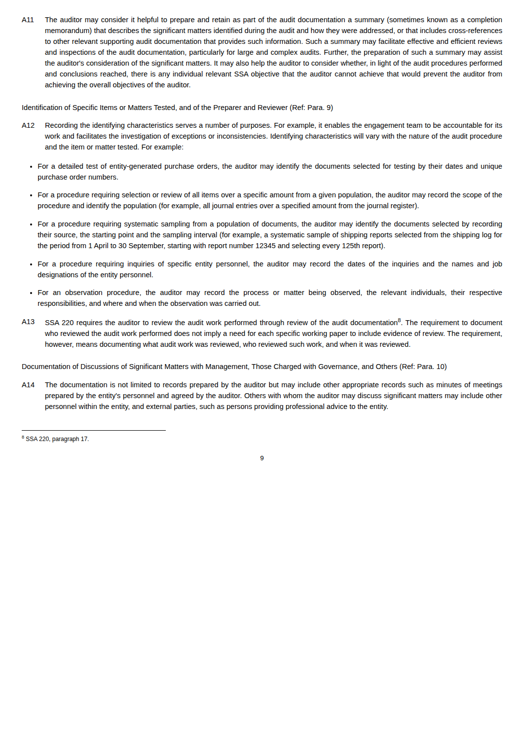A11
The auditor may consider it helpful to prepare and retain as part of the audit documentation a summary (sometimes known as a completion memorandum) that describes the significant matters identified during the audit and how they were addressed, or that includes cross-references to other relevant supporting audit documentation that provides such information. Such a summary may facilitate effective and efficient reviews and inspections of the audit documentation, particularly for large and complex audits. Further, the preparation of such a summary may assist the auditor's consideration of the significant matters. It may also help the auditor to consider whether, in light of the audit procedures performed and conclusions reached, there is any individual relevant SSA objective that the auditor cannot achieve that would prevent the auditor from achieving the overall objectives of the auditor.
Identification of Specific Items or Matters Tested, and of the Preparer and Reviewer (Ref: Para. 9)
A12
Recording the identifying characteristics serves a number of purposes. For example, it enables the engagement team to be accountable for its work and facilitates the investigation of exceptions or inconsistencies. Identifying characteristics will vary with the nature of the audit procedure and the item or matter tested. For example:
For a detailed test of entity-generated purchase orders, the auditor may identify the documents selected for testing by their dates and unique purchase order numbers.
For a procedure requiring selection or review of all items over a specific amount from a given population, the auditor may record the scope of the procedure and identify the population (for example, all journal entries over a specified amount from the journal register).
For a procedure requiring systematic sampling from a population of documents, the auditor may identify the documents selected by recording their source, the starting point and the sampling interval (for example, a systematic sample of shipping reports selected from the shipping log for the period from 1 April to 30 September, starting with report number 12345 and selecting every 125th report).
For a procedure requiring inquiries of specific entity personnel, the auditor may record the dates of the inquiries and the names and job designations of the entity personnel.
For an observation procedure, the auditor may record the process or matter being observed, the relevant individuals, their respective responsibilities, and where and when the observation was carried out.
A13
SSA 220 requires the auditor to review the audit work performed through review of the audit documentation8. The requirement to document who reviewed the audit work performed does not imply a need for each specific working paper to include evidence of review. The requirement, however, means documenting what audit work was reviewed, who reviewed such work, and when it was reviewed.
Documentation of Discussions of Significant Matters with Management, Those Charged with Governance, and Others (Ref: Para. 10)
A14
The documentation is not limited to records prepared by the auditor but may include other appropriate records such as minutes of meetings prepared by the entity's personnel and agreed by the auditor. Others with whom the auditor may discuss significant matters may include other personnel within the entity, and external parties, such as persons providing professional advice to the entity.
8 SSA 220, paragraph 17.
9